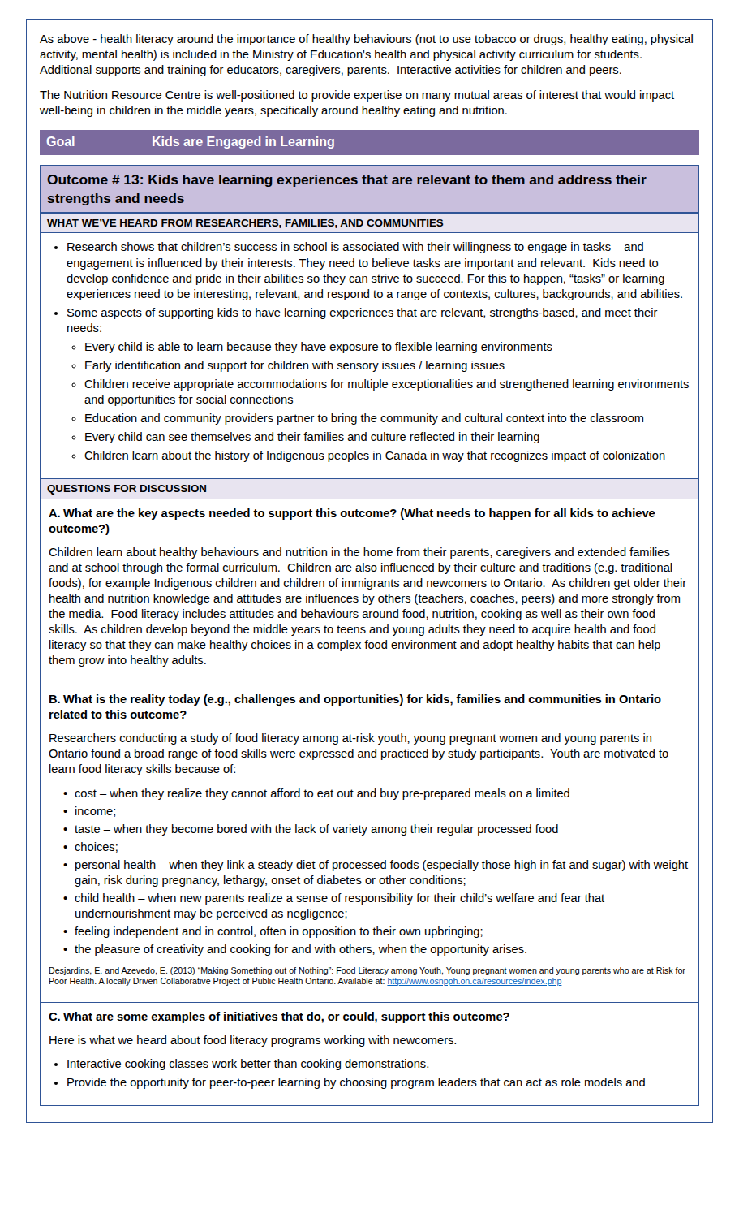As above - health literacy around the importance of healthy behaviours (not to use tobacco or drugs, healthy eating, physical activity, mental health) is included in the Ministry of Education's health and physical activity curriculum for students. Additional supports and training for educators, caregivers, parents. Interactive activities for children and peers.
The Nutrition Resource Centre is well-positioned to provide expertise on many mutual areas of interest that would impact well-being in children in the middle years, specifically around healthy eating and nutrition.
Goal Kids are Engaged in Learning
Outcome # 13: Kids have learning experiences that are relevant to them and address their strengths and needs
WHAT WE’VE HEARD FROM RESEARCHERS, FAMILIES, AND COMMUNITIES
Research shows that children’s success in school is associated with their willingness to engage in tasks – and engagement is influenced by their interests. They need to believe tasks are important and relevant. Kids need to develop confidence and pride in their abilities so they can strive to succeed. For this to happen, “tasks” or learning experiences need to be interesting, relevant, and respond to a range of contexts, cultures, backgrounds, and abilities.
Some aspects of supporting kids to have learning experiences that are relevant, strengths-based, and meet their needs:
Every child is able to learn because they have exposure to flexible learning environments
Early identification and support for children with sensory issues / learning issues
Children receive appropriate accommodations for multiple exceptionalities and strengthened learning environments and opportunities for social connections
Education and community providers partner to bring the community and cultural context into the classroom
Every child can see themselves and their families and culture reflected in their learning
Children learn about the history of Indigenous peoples in Canada in way that recognizes impact of colonization
QUESTIONS FOR DISCUSSION
A. What are the key aspects needed to support this outcome? (What needs to happen for all kids to achieve outcome?)
Children learn about healthy behaviours and nutrition in the home from their parents, caregivers and extended families and at school through the formal curriculum. Children are also influenced by their culture and traditions (e.g. traditional foods), for example Indigenous children and children of immigrants and newcomers to Ontario. As children get older their health and nutrition knowledge and attitudes are influences by others (teachers, coaches, peers) and more strongly from the media. Food literacy includes attitudes and behaviours around food, nutrition, cooking as well as their own food skills. As children develop beyond the middle years to teens and young adults they need to acquire health and food literacy so that they can make healthy choices in a complex food environment and adopt healthy habits that can help them grow into healthy adults.
B. What is the reality today (e.g., challenges and opportunities) for kids, families and communities in Ontario related to this outcome?
Researchers conducting a study of food literacy among at-risk youth, young pregnant women and young parents in Ontario found a broad range of food skills were expressed and practiced by study participants. Youth are motivated to learn food literacy skills because of:
cost – when they realize they cannot afford to eat out and buy pre-prepared meals on a limited
income;
taste – when they become bored with the lack of variety among their regular processed food
choices;
personal health – when they link a steady diet of processed foods (especially those high in fat and sugar) with weight gain, risk during pregnancy, lethargy, onset of diabetes or other conditions;
child health – when new parents realize a sense of responsibility for their child’s welfare and fear that undernourishment may be perceived as negligence;
feeling independent and in control, often in opposition to their own upbringing;
the pleasure of creativity and cooking for and with others, when the opportunity arises.
Desjardins, E. and Azevedo, E. (2013) “Making Something out of Nothing”: Food Literacy among Youth, Young pregnant women and young parents who are at Risk for Poor Health. A locally Driven Collaborative Project of Public Health Ontario. Available at: http://www.osnpph.on.ca/resources/index.php
C. What are some examples of initiatives that do, or could, support this outcome?
Here is what we heard about food literacy programs working with newcomers.
Interactive cooking classes work better than cooking demonstrations.
Provide the opportunity for peer-to-peer learning by choosing program leaders that can act as role models and